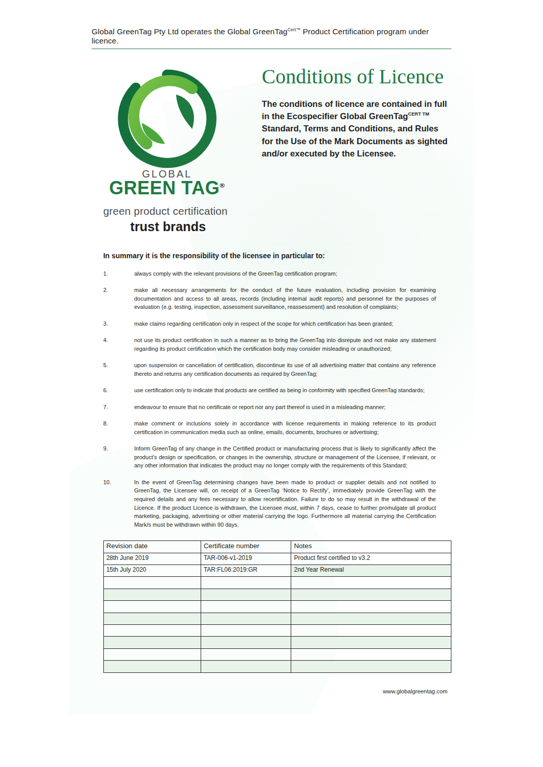Global GreenTag Pty Ltd operates the Global GreenTagCert™ Product Certification program under licence.
ecospecifier
GLOBAL
GREEN TAG®
Conditions of Licence
The conditions of licence are contained in full in the Ecospecifier Global GreenTagCERT TM Standard, Terms and Conditions, and Rules for the Use of the Mark Documents as sighted and/or executed by the Licensee.
green product certification trust brands
In summary it is the responsibility of the licensee in particular to:
always comply with the relevant provisions of the GreenTag certification program;
make all necessary arrangements for the conduct of the future evaluation, including provision for examining documentation and access to all areas, records (including internal audit reports) and personnel for the purposes of evaluation (e.g. testing, inspection, assessment surveillance, reassessment) and resolution of complaints;
make claims regarding certification only in respect of the scope for which certification has been granted;
not use its product certification in such a manner as to bring the GreenTag into disrepute and not make any statement regarding its product certification which the certification body may consider misleading or unauthorized;
upon suspension or cancellation of certification, discontinue its use of all advertising matter that contains any reference thereto and returns any certification documents as required by GreenTag;
use certification only to indicate that products are certified as being in conformity with specified GreenTag standards;
endeavour to ensure that no certificate or report nor any part thereof is used in a misleading manner;
make comment or inclusions solely in accordance with license requirements in making reference to its product certification in communication media such as online, emails, documents, brochures or advertising;
Inform GreenTag of any change in the Certified product or manufacturing process that is likely to significantly affect the product’s design or specification, or changes in the ownership, structure or management of the Licensee, if relevant, or any other information that indicates the product may no longer comply with the requirements of this Standard;
In the event of GreenTag determining changes have been made to product or supplier details and not notified to GreenTag, the Licensee will, on receipt of a GreenTag ‘Notice to Rectify’, immediately provide GreenTag with the required details and any fees necessary to allow recertification. Failure to do so may result in the withdrawal of the Licence. If the product Licence is withdrawn, the Licensee must, within 7 days, cease to further promulgate all product marketing, packaging, advertising or other material carrying the logo. Furthermore all material carrying the Certification Mark/s must be withdrawn within 90 days.
| Revision date | Certificate number | Notes |
| --- | --- | --- |
| 28th June 2019 | TAR-006-v1-2019 | Product first certified to v3.2 |
| 15th July 2020 | TAR:FL06:2019:GR | 2nd Year Renewal |
www.globalgreentag.com